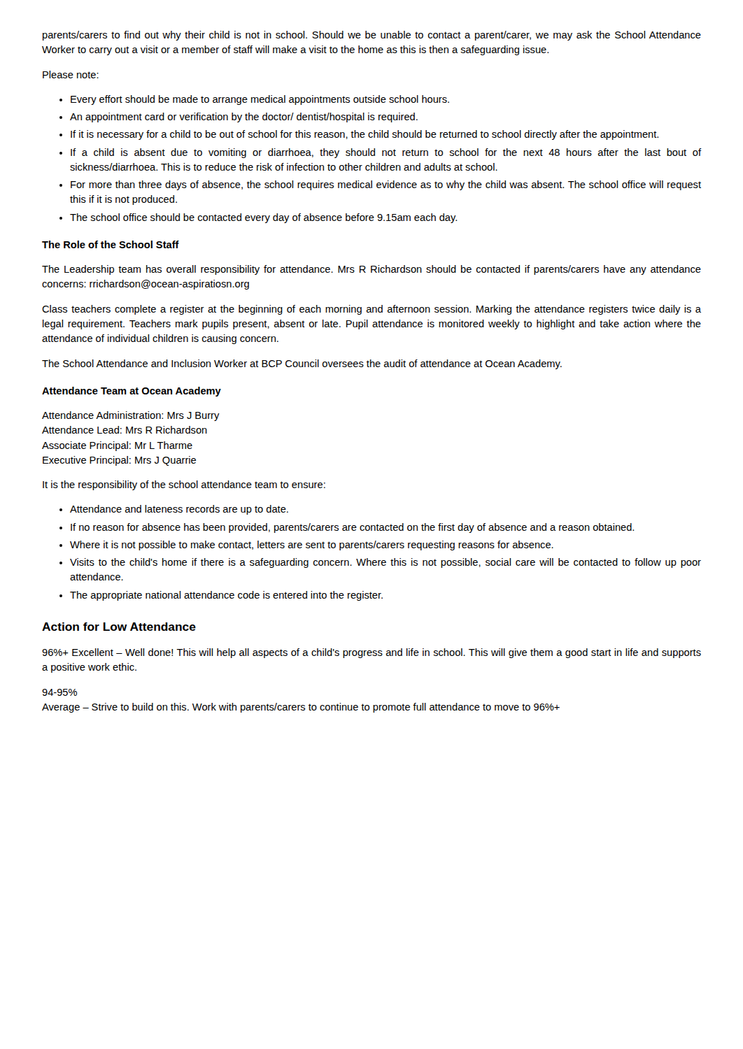parents/carers to find out why their child is not in school. Should we be unable to contact a parent/carer, we may ask the School Attendance Worker to carry out a visit or a member of staff will make a visit to the home as this is then a safeguarding issue.
Please note:
Every effort should be made to arrange medical appointments outside school hours.
An appointment card or verification by the doctor/ dentist/hospital is required.
If it is necessary for a child to be out of school for this reason, the child should be returned to school directly after the appointment.
If a child is absent due to vomiting or diarrhoea, they should not return to school for the next 48 hours after the last bout of sickness/diarrhoea. This is to reduce the risk of infection to other children and adults at school.
For more than three days of absence, the school requires medical evidence as to why the child was absent. The school office will request this if it is not produced.
The school office should be contacted every day of absence before 9.15am each day.
The Role of the School Staff
The Leadership team has overall responsibility for attendance. Mrs R Richardson should be contacted if parents/carers have any attendance concerns: rrichardson@ocean-aspiratiosn.org
Class teachers complete a register at the beginning of each morning and afternoon session. Marking the attendance registers twice daily is a legal requirement. Teachers mark pupils present, absent or late. Pupil attendance is monitored weekly to highlight and take action where the attendance of individual children is causing concern.
The School Attendance and Inclusion Worker at BCP Council oversees the audit of attendance at Ocean Academy.
Attendance Team at Ocean Academy
Attendance Administration: Mrs J Burry
Attendance Lead: Mrs R Richardson
Associate Principal: Mr L Tharme
Executive Principal: Mrs J Quarrie
It is the responsibility of the school attendance team to ensure:
Attendance and lateness records are up to date.
If no reason for absence has been provided, parents/carers are contacted on the first day of absence and a reason obtained.
Where it is not possible to make contact, letters are sent to parents/carers requesting reasons for absence.
Visits to the child's home if there is a safeguarding concern. Where this is not possible, social care will be contacted to follow up poor attendance.
The appropriate national attendance code is entered into the register.
Action for Low Attendance
96%+ Excellent – Well done! This will help all aspects of a child's progress and life in school. This will give them a good start in life and supports a positive work ethic.
94-95%
Average – Strive to build on this. Work with parents/carers to continue to promote full attendance to move to 96%+